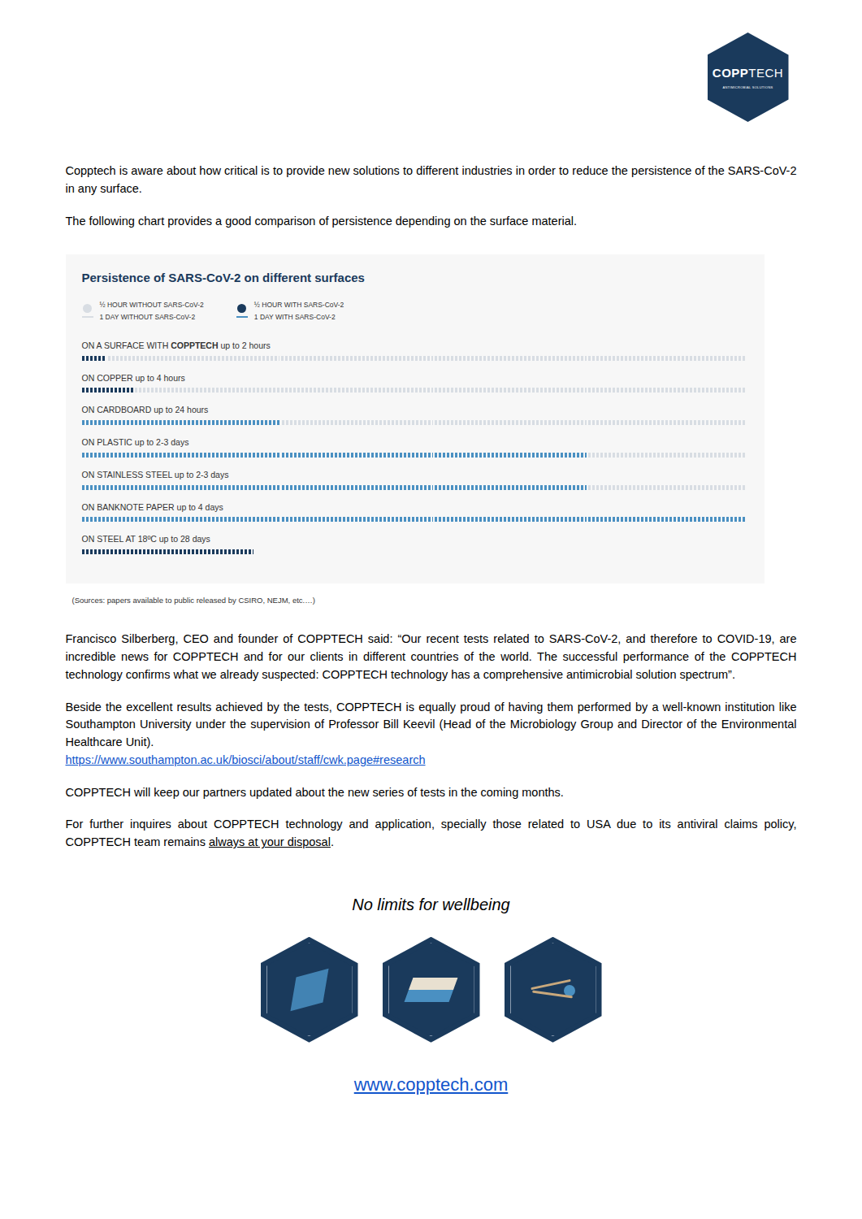COPPTECH
ANTIMICROBIAL SOLUTIONS
Copptech is aware about how critical is to provide new solutions to different industries in order to reduce the persistence of the SARS-CoV-2 in any surface.
The following chart provides a good comparison of persistence depending on the surface material.
Persistence of SARS-CoV-2 on different surfaces
½ HOUR WITHOUT SARS-CoV-2 1 DAY WITHOUT SARS-CoV-2
½ HOUR WITH SARS-CoV-2 1 DAY WITH SARS-CoV-2
ON A SURFACE WITH COPPTECH up to 2 hours
ON COPPER up to 4 hours
ON CARDBOARD up to 24 hours
ON PLASTIC up to 2-3 days
ON STAINLESS STEEL up to 2-3 days
ON BANKNOTE PAPER up to 4 days
ON STEEL AT 18ºC up to 28 days
(Sources: papers available to public released by CSIRO, NEJM, etc.…)
Francisco Silberberg, CEO and founder of COPPTECH said: “Our recent tests related to SARS-CoV-2, and therefore to COVID-19, are incredible news for COPPTECH and for our clients in different countries of the world. The successful performance of the COPPTECH technology confirms what we already suspected: COPPTECH technology has a comprehensive antimicrobial solution spectrum”.
Beside the excellent results achieved by the tests, COPPTECH is equally proud of having them performed by a well-known institution like Southampton University under the supervision of Professor Bill Keevil (Head of the Microbiology Group and Director of the Environmental Healthcare Unit).
https://www.southampton.ac.uk/biosci/about/staff/cwk.page#research
COPPTECH will keep our partners updated about the new series of tests in the coming months.
For further inquires about COPPTECH technology and application, specially those related to USA due to its antiviral claims policy, COPPTECH team remains always at your disposal.
No limits for wellbeing
www.copptech.com